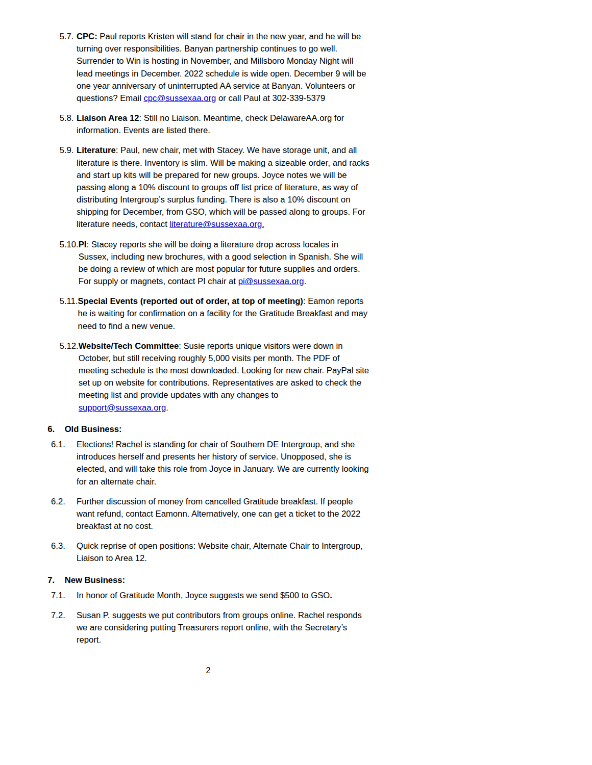5.7. CPC: Paul reports Kristen will stand for chair in the new year, and he will be turning over responsibilities. Banyan partnership continues to go well. Surrender to Win is hosting in November, and Millsboro Monday Night will lead meetings in December. 2022 schedule is wide open. December 9 will be one year anniversary of uninterrupted AA service at Banyan. Volunteers or questions? Email cpc@sussexaa.org or call Paul at 302-339-5379
5.8. Liaison Area 12: Still no Liaison. Meantime, check DelawareAA.org for information. Events are listed there.
5.9. Literature: Paul, new chair, met with Stacey. We have storage unit, and all literature is there. Inventory is slim. Will be making a sizeable order, and racks and start up kits will be prepared for new groups. Joyce notes we will be passing along a 10% discount to groups off list price of literature, as way of distributing Intergroup’s surplus funding. There is also a 10% discount on shipping for December, from GSO, which will be passed along to groups. For literature needs, contact literature@sussexaa.org.
5.10. PI: Stacey reports she will be doing a literature drop across locales in Sussex, including new brochures, with a good selection in Spanish. She will be doing a review of which are most popular for future supplies and orders. For supply or magnets, contact PI chair at pi@sussexaa.org.
5.11. Special Events (reported out of order, at top of meeting): Eamon reports he is waiting for confirmation on a facility for the Gratitude Breakfast and may need to find a new venue.
5.12. Website/Tech Committee: Susie reports unique visitors were down in October, but still receiving roughly 5,000 visits per month. The PDF of meeting schedule is the most downloaded. Looking for new chair. PayPal site set up on website for contributions. Representatives are asked to check the meeting list and provide updates with any changes to support@sussexaa.org.
6. Old Business:
6.1. Elections! Rachel is standing for chair of Southern DE Intergroup, and she introduces herself and presents her history of service. Unopposed, she is elected, and will take this role from Joyce in January. We are currently looking for an alternate chair.
6.2. Further discussion of money from cancelled Gratitude breakfast. If people want refund, contact Eamonn. Alternatively, one can get a ticket to the 2022 breakfast at no cost.
6.3. Quick reprise of open positions: Website chair, Alternate Chair to Intergroup, Liaison to Area 12.
7. New Business:
7.1. In honor of Gratitude Month, Joyce suggests we send $500 to GSO.
7.2. Susan P. suggests we put contributors from groups online. Rachel responds we are considering putting Treasurers report online, with the Secretary’s report.
2